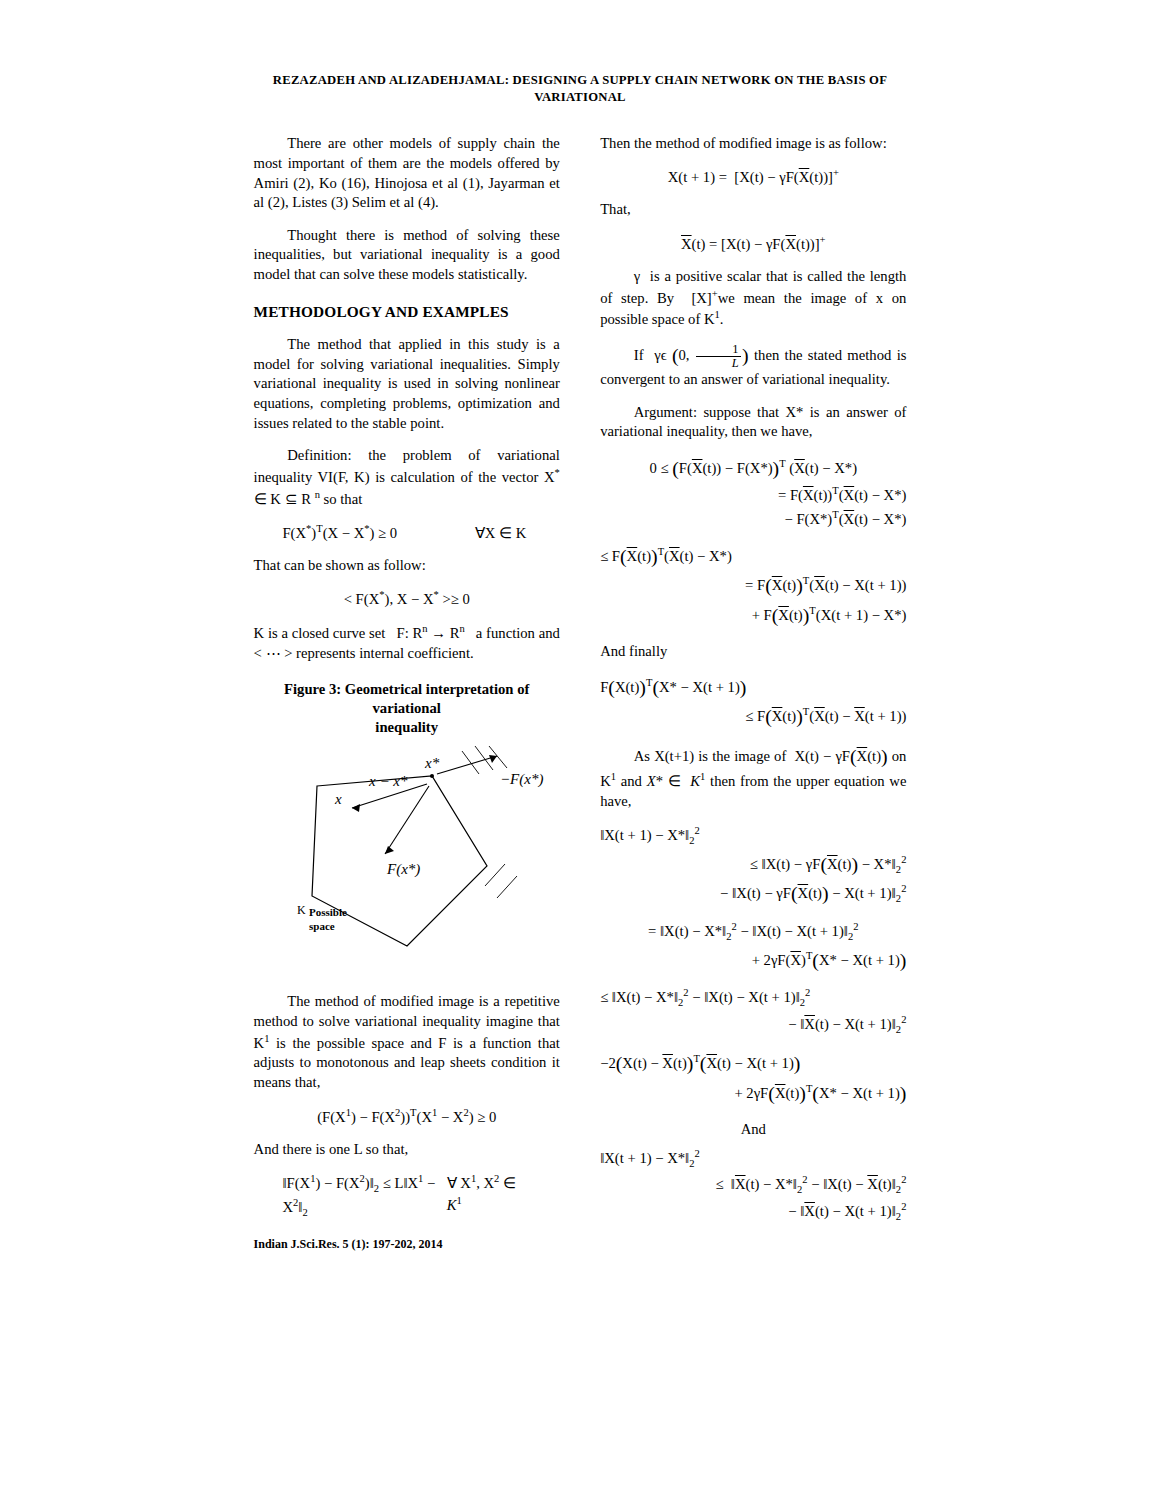REZAZADEH AND ALIZADEHJAMAL: DESIGNING A SUPPLY CHAIN NETWORK ON THE BASIS OF VARIATIONAL
There are other models of supply chain the most important of them are the models offered by Amiri (2), Ko (16), Hinojosa et al (1), Jayarman et al (2), Listes (3) Selim et al (4).
Thought there is method of solving these inequalities, but variational inequality is a good model that can solve these models statistically.
METHODOLOGY AND EXAMPLES
The method that applied in this study is a model for solving variational inequalities. Simply variational inequality is used in solving nonlinear equations, completing problems, optimization and issues related to the stable point.
Definition: the problem of variational inequality VI(F, K) is calculation of the vector X* ∈ K ⊆ R n so that
F(X*)T(X − X*) ≥ 0 ∀X ∈ K
That can be shown as follow:
< F(X*), X − X* >≥ 0
K is a closed curve set F: Rn → Rn a function and < ⋯ > represents internal coefficient.
Figure 3: Geometrical interpretation of variational
inequality
x x − x* x* −F(x*) F(x*) K Possible space
The method of modified image is a repetitive method to solve variational inequality imagine that K1 is the possible space and F is a function that adjusts to monotonous and leap sheets condition it means that,
(F(X1) − F(X2))T(X1 − X2) ≥ 0
And there is one L so that,
‖F(X1) − F(X2)‖2 ≤ L‖X1 − X2‖2 ∀ X1, X2 ∈ K 1
Then the method of modified image is as follow:
X(t + 1) = [X(t) − γF(X(t))]+
That,
X(t) = [X(t) − γF(X(t))]+
γ is a positive scalar that is called the length of step. By [X]+we mean the image of x on possible space of K1.
If γϵ (0, 1 L) then the stated method is convergent to an answer of variational inequality.
Argument: suppose that X* is an answer of variational inequality, then we have,
0 ≤ (F(X(t)) − F(X*)) T (X(t) − X*)
= F(X(t))T(X(t) − X*)
− F(X*)T(X(t) − X*)
≤ F(X(t)) T(X(t) − X*)
= F(X(t)) T(X(t) − X(t + 1))
+ F(X(t)) T(X(t + 1) − X*)
And finally
F(X(t)) T(X* − X(t + 1))
≤ F(X(t)) T(X(t) − X(t + 1))
As X(t+1) is the image of X(t) − γF(X(t)) on K1 and X* ∈ K 1 then from the upper equation we have,
‖X(t + 1) − X*‖22
≤ ‖X(t) − γF(X(t)) − X*‖22
− ‖X(t) − γF(X(t)) − X(t + 1)‖22
= ‖X(t) − X*‖22 − ‖X(t) − X(t + 1)‖22
+ 2γF(X)T(X* − X(t + 1))
≤ ‖X(t) − X*‖22 − ‖X(t) − X(t + 1)‖22
− ‖X(t) − X(t + 1)‖22
−2(X(t) − X(t)) T(X(t) − X(t + 1))
+ 2γF(X(t)) T(X* − X(t + 1))
And
‖X(t + 1) − X*‖22
≤ ‖X(t) − X*‖22 − ‖X(t) − X(t)‖22
− ‖X(t) − X(t + 1)‖22
Indian J.Sci.Res. 5 (1): 197-202, 2014